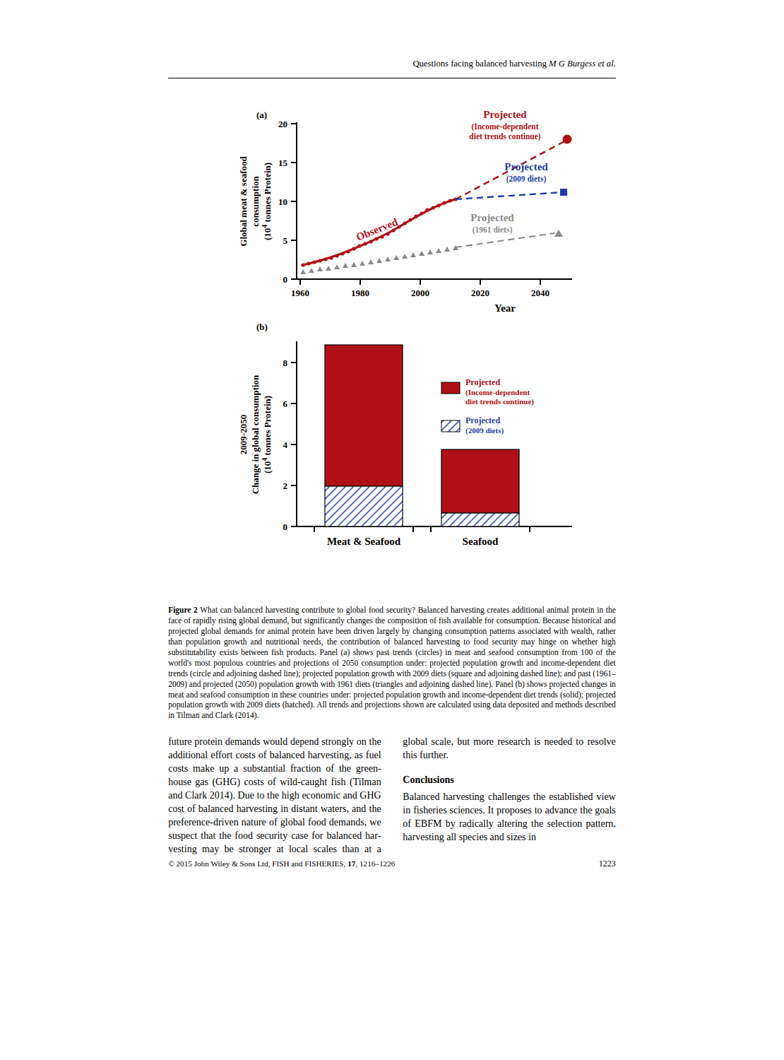Questions facing balanced harvesting M G Burgess et al.
(a) 0 5 10 15 20 1960 1980 2000 2020 2040 Year Global meat & seafood consumption (104 tonnes Protein) Projected (Income-dependent diet trends continue) Projected (2009 diets) Projected (1961 diets) Observed (b) 0 2 4 6 8 2009-2050 Change in global consumption (104 tonnes Protein) Meat & Seafood Seafood Projected (Income-dependent diet trends continue) Projected (2009 diets)
Figure 2 What can balanced harvesting contribute to global food security? Balanced harvesting creates additional animal protein in the face of rapidly rising global demand, but significantly changes the composition of fish available for consumption. Because historical and projected global demands for animal protein have been driven largely by changing consumption patterns associated with wealth, rather than population growth and nutritional needs, the contribution of balanced harvesting to food security may hinge on whether high substitutability exists between fish products. Panel (a) shows past trends (circles) in meat and seafood consumption from 100 of the world's most populous countries and projections of 2050 consumption under: projected population growth and income-dependent diet trends (circle and adjoining dashed line); projected population growth with 2009 diets (square and adjoining dashed line); and past (1961–2009) and projected (2050) population growth with 1961 diets (triangles and adjoining dashed line). Panel (b) shows projected changes in meat and seafood consumption in these countries under: projected population growth and income-dependent diet trends (solid); projected population growth with 2009 diets (hatched). All trends and projections shown are calculated using data deposited and methods described in Tilman and Clark (2014).
future protein demands would depend strongly on the additional effort costs of balanced harvesting, as fuel costs make up a substantial fraction of the greenhouse gas (GHG) costs of wild-caught fish (Tilman and Clark 2014). Due to the high economic and GHG cost of balanced harvesting in distant waters, and the preference-driven nature of global food demands, we suspect that the food security case for balanced harvesting may be stronger at local scales than at a global scale, but more research is needed to resolve this further.
Conclusions
Balanced harvesting challenges the established view in fisheries sciences. It proposes to advance the goals of EBFM by radically altering the selection pattern, harvesting all species and sizes in
© 2015 John Wiley & Sons Ltd, FISH and FISHERIES, 17, 1216–1226
1223